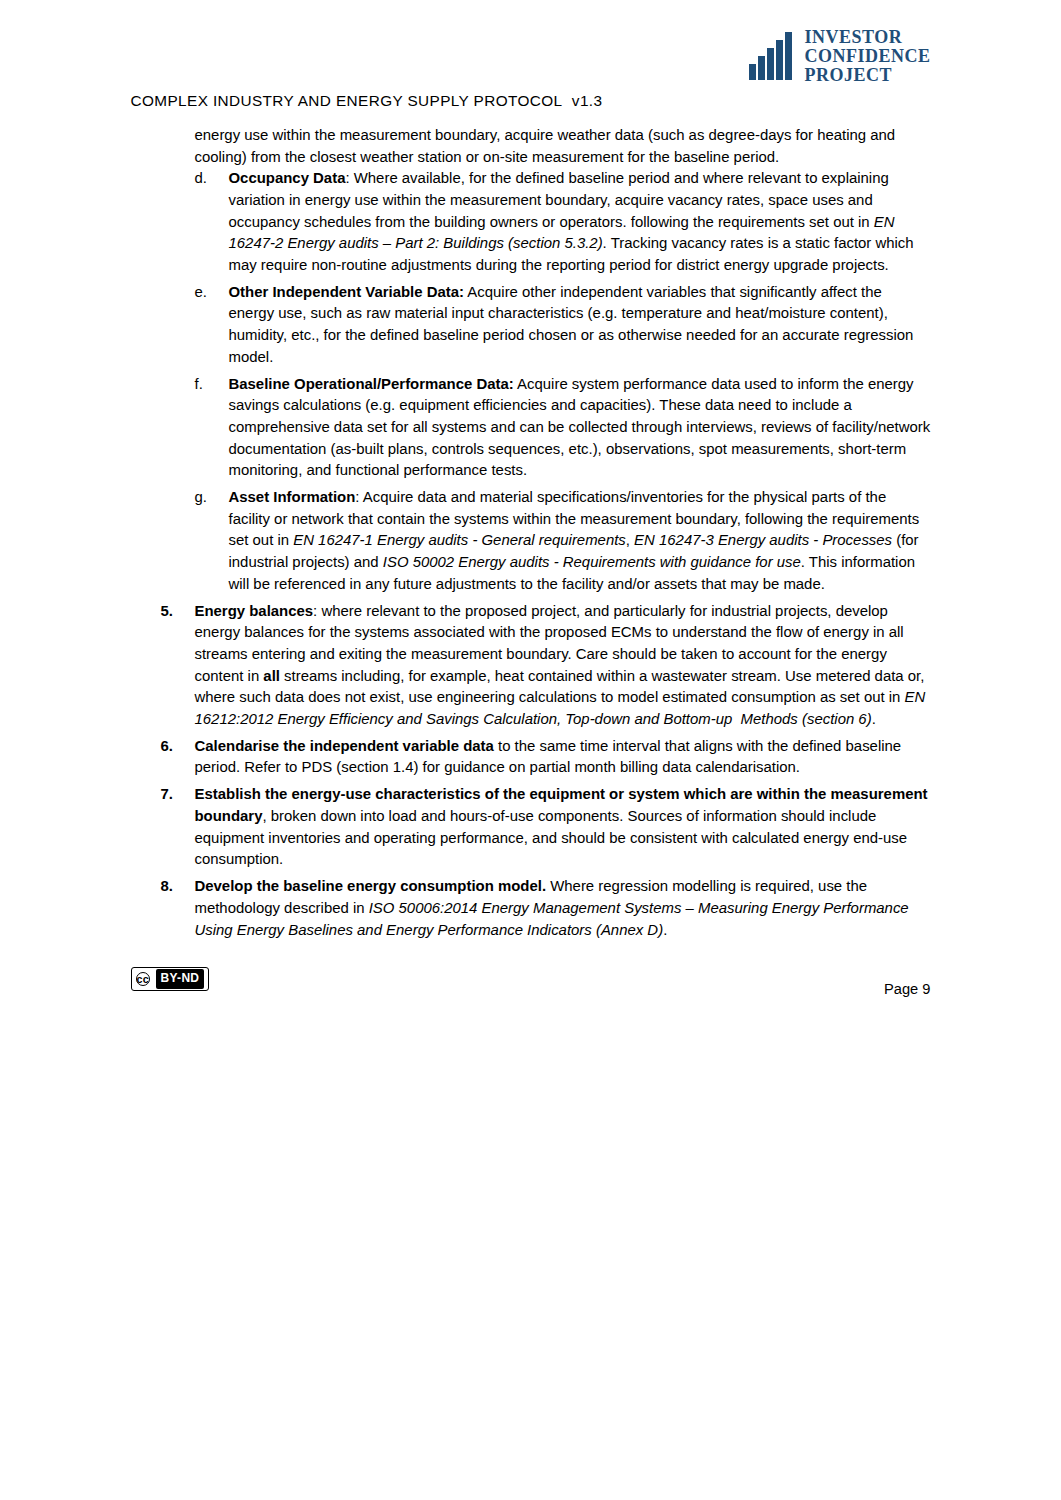INVESTOR
CONFIDENCE
PROJECT
COMPLEX INDUSTRY AND ENERGY SUPPLY PROTOCOL v1.3
energy use within the measurement boundary, acquire weather data (such as degree-days for heating and cooling) from the closest weather station or on-site measurement for the baseline period.
d. Occupancy Data: Where available, for the defined baseline period and where relevant to explaining variation in energy use within the measurement boundary, acquire vacancy rates, space uses and occupancy schedules from the building owners or operators. following the requirements set out in EN 16247-2 Energy audits – Part 2: Buildings (section 5.3.2). Tracking vacancy rates is a static factor which may require non-routine adjustments during the reporting period for district energy upgrade projects.
e. Other Independent Variable Data: Acquire other independent variables that significantly affect the energy use, such as raw material input characteristics (e.g. temperature and heat/moisture content), humidity, etc., for the defined baseline period chosen or as otherwise needed for an accurate regression model.
f. Baseline Operational/Performance Data: Acquire system performance data used to inform the energy savings calculations (e.g. equipment efficiencies and capacities). These data need to include a comprehensive data set for all systems and can be collected through interviews, reviews of facility/network documentation (as-built plans, controls sequences, etc.), observations, spot measurements, short-term monitoring, and functional performance tests.
g. Asset Information: Acquire data and material specifications/inventories for the physical parts of the facility or network that contain the systems within the measurement boundary, following the requirements set out in EN 16247-1 Energy audits - General requirements, EN 16247-3 Energy audits - Processes (for industrial projects) and ISO 50002 Energy audits - Requirements with guidance for use. This information will be referenced in any future adjustments to the facility and/or assets that may be made.
5. Energy balances: where relevant to the proposed project, and particularly for industrial projects, develop energy balances for the systems associated with the proposed ECMs to understand the flow of energy in all streams entering and exiting the measurement boundary. Care should be taken to account for the energy content in all streams including, for example, heat contained within a wastewater stream. Use metered data or, where such data does not exist, use engineering calculations to model estimated consumption as set out in EN 16212:2012 Energy Efficiency and Savings Calculation, Top-down and Bottom-up Methods (section 6).
6. Calendarise the independent variable data to the same time interval that aligns with the defined baseline period. Refer to PDS (section 1.4) for guidance on partial month billing data calendarisation.
7. Establish the energy-use characteristics of the equipment or system which are within the measurement boundary, broken down into load and hours-of-use components. Sources of information should include equipment inventories and operating performance, and should be consistent with calculated energy end-use consumption.
8. Develop the baseline energy consumption model. Where regression modelling is required, use the methodology described in ISO 50006:2014 Energy Management Systems – Measuring Energy Performance Using Energy Baselines and Energy Performance Indicators (Annex D).
cc BY-ND Page 9